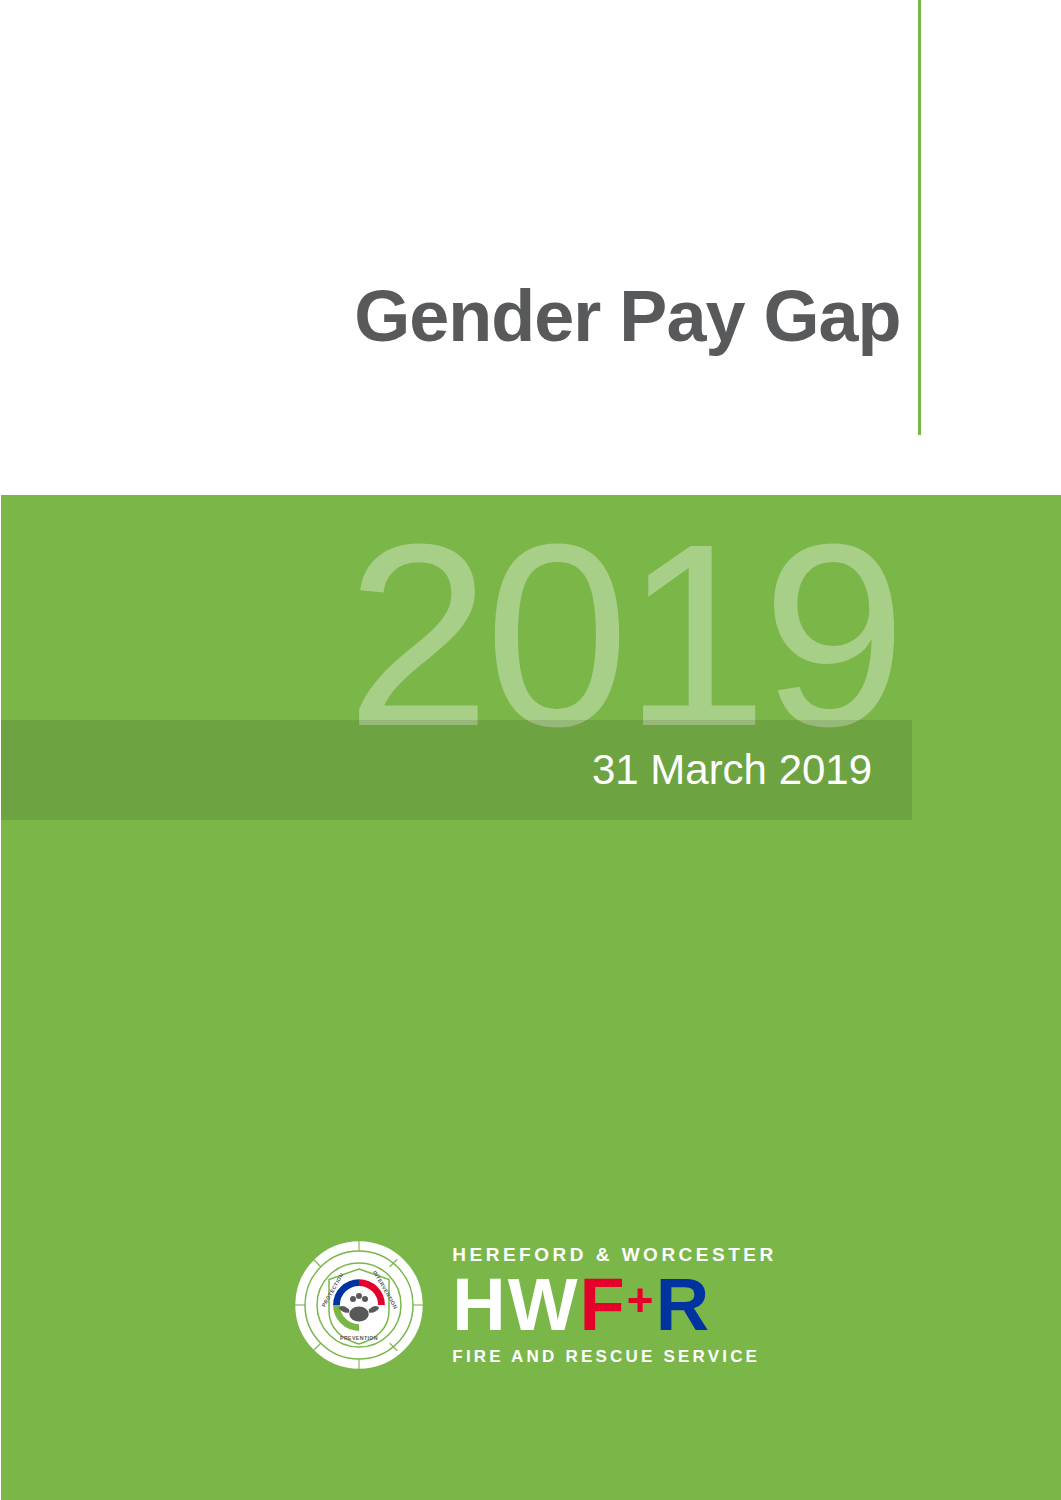Gender Pay Gap
2019
31 March 2019
PROTECTION INTERVENTION PREVENTION
HEREFORD & WORCESTER
HWF+R
FIRE AND RESCUE SERVICE